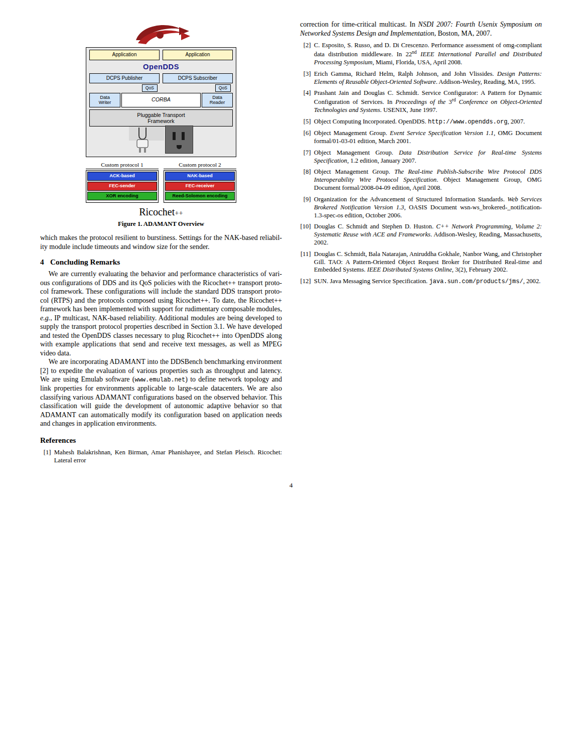Application
Application
OpenDDS
DCPS Publisher
DCPS Subscriber
QoS
QoS
Data
Writer
CORBA
Data
Reader
Pluggable Transport
Framework
Custom protocol 1
Custom protocol 2
ACK-based
FEC-sender
XOR encoding
NAK-based
FEC-receiver
Reed-Solomon encoding
Ricochet++
Figure 1. ADAMANT Overview
which makes the protocol resilient to burstiness. Settings for the NAK-based reliability module include timeouts and window size for the sender.
4 Concluding Remarks
We are currently evaluating the behavior and performance characteristics of various configurations of DDS and its QoS policies with the Ricochet++ transport protocol framework. These configurations will include the standard DDS transport protocol (RTPS) and the protocols composed using Ricochet++. To date, the Ricochet++ framework has been implemented with support for rudimentary composable modules, e.g., IP multicast, NAK-based reliability. Additional modules are being developed to supply the transport protocol properties described in Section 3.1. We have developed and tested the OpenDDS classes necessary to plug Ricochet++ into OpenDDS along with example applications that send and receive text messages, as well as MPEG video data.
We are incorporating ADAMANT into the DDSBench benchmarking environment [2] to expedite the evaluation of various properties such as throughput and latency. We are using Emulab software (www.emulab.net) to define network topology and link properties for environments applicable to large-scale datacenters. We are also classifying various ADAMANT configurations based on the observed behavior. This classification will guide the development of autonomic adaptive behavior so that ADAMANT can automatically modify its configuration based on application needs and changes in application environments.
References
[1] Mahesh Balakrishnan, Ken Birman, Amar Phanishayee, and Stefan Pleisch. Ricochet: Lateral error
correction for time-critical multicast. In NSDI 2007: Fourth Usenix Symposium on Networked Systems Design and Implementation, Boston, MA, 2007.
[2] C. Esposito, S. Russo, and D. Di Crescenzo. Performance assessment of omg-compliant data distribution middleware. In 22nd IEEE International Parallel and Distributed Processing Symposium, Miami, Florida, USA, April 2008.
[3] Erich Gamma, Richard Helm, Ralph Johnson, and John Vlissides. Design Patterns: Elements of Reusable Object-Oriented Software. Addison-Wesley, Reading, MA, 1995.
[4] Prashant Jain and Douglas C. Schmidt. Service Configurator: A Pattern for Dynamic Configuration of Services. In Proceedings of the 3rd Conference on Object-Oriented Technologies and Systems. USENIX, June 1997.
[5] Object Computing Incorporated. OpenDDS. http://www.opendds.org, 2007.
[6] Object Management Group. Event Service Specification Version 1.1, OMG Document formal/01-03-01 edition, March 2001.
[7] Object Management Group. Data Distribution Service for Real-time Systems Specification, 1.2 edition, January 2007.
[8] Object Management Group. The Real-time Publish-Subscribe Wire Protocol DDS Interoperability Wire Protocol Specification. Object Management Group, OMG Document formal/2008-04-09 edition, April 2008.
[9] Organization for the Advancement of Structured Information Standards. Web Services Brokered Notification Version 1.3, OASIS Document wsn-ws_brokered-_notification-1.3-spec-os edition, October 2006.
[10] Douglas C. Schmidt and Stephen D. Huston. C++ Network Programming, Volume 2: Systematic Reuse with ACE and Frameworks. Addison-Wesley, Reading, Massachusetts, 2002.
[11] Douglas C. Schmidt, Bala Natarajan, Aniruddha Gokhale, Nanbor Wang, and Christopher Gill. TAO: A Pattern-Oriented Object Request Broker for Distributed Real-time and Embedded Systems. IEEE Distributed Systems Online, 3(2), February 2002.
[12] SUN. Java Messaging Service Specification. java.sun.com/products/jms/, 2002.
4